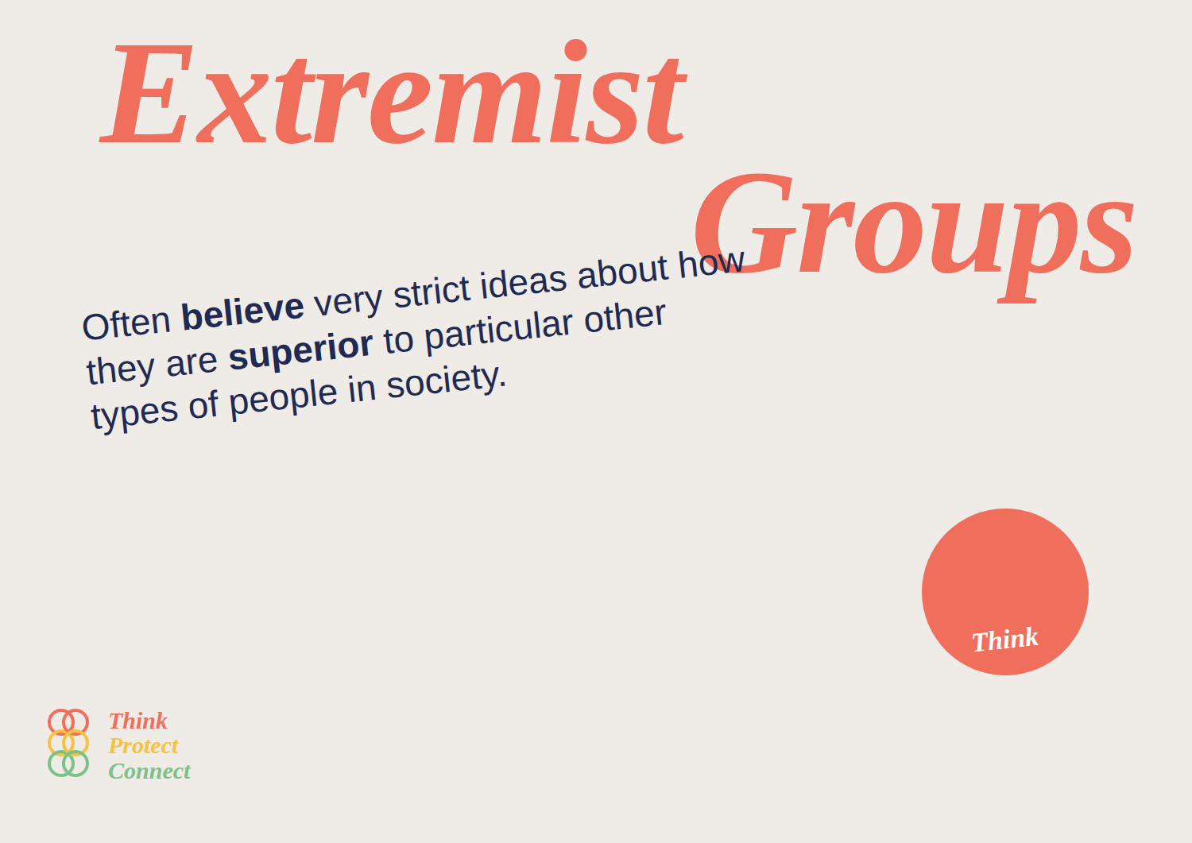Extremist Groups
Often believe very strict ideas about how they are superior to particular other types of people in society.
Think
Think Protect Connect